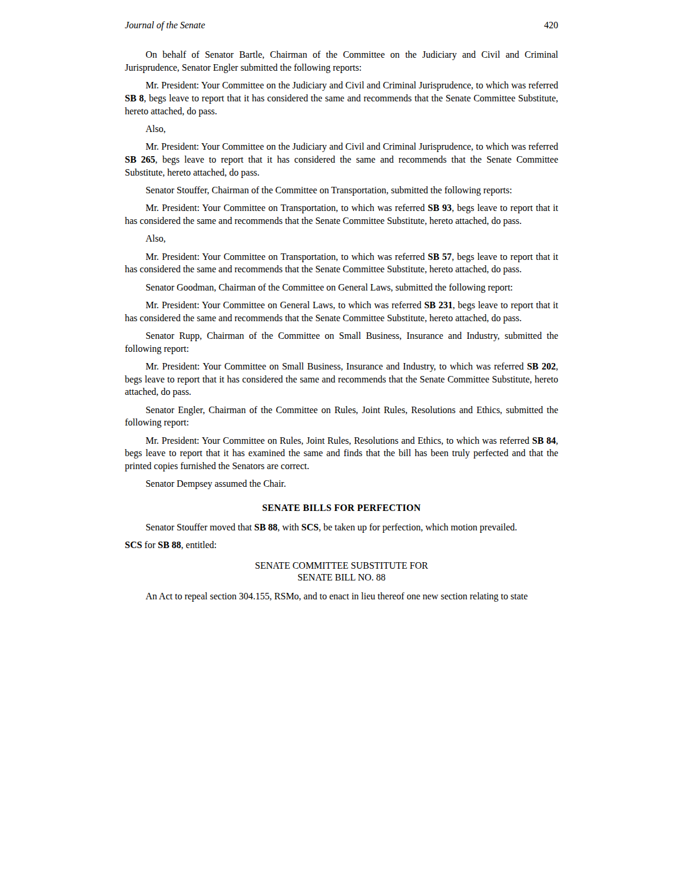Journal of the Senate 420
On behalf of Senator Bartle, Chairman of the Committee on the Judiciary and Civil and Criminal Jurisprudence, Senator Engler submitted the following reports:
Mr. President: Your Committee on the Judiciary and Civil and Criminal Jurisprudence, to which was referred SB 8, begs leave to report that it has considered the same and recommends that the Senate Committee Substitute, hereto attached, do pass.
Also,
Mr. President: Your Committee on the Judiciary and Civil and Criminal Jurisprudence, to which was referred SB 265, begs leave to report that it has considered the same and recommends that the Senate Committee Substitute, hereto attached, do pass.
Senator Stouffer, Chairman of the Committee on Transportation, submitted the following reports:
Mr. President: Your Committee on Transportation, to which was referred SB 93, begs leave to report that it has considered the same and recommends that the Senate Committee Substitute, hereto attached, do pass.
Also,
Mr. President: Your Committee on Transportation, to which was referred SB 57, begs leave to report that it has considered the same and recommends that the Senate Committee Substitute, hereto attached, do pass.
Senator Goodman, Chairman of the Committee on General Laws, submitted the following report:
Mr. President: Your Committee on General Laws, to which was referred SB 231, begs leave to report that it has considered the same and recommends that the Senate Committee Substitute, hereto attached, do pass.
Senator Rupp, Chairman of the Committee on Small Business, Insurance and Industry, submitted the following report:
Mr. President: Your Committee on Small Business, Insurance and Industry, to which was referred SB 202, begs leave to report that it has considered the same and recommends that the Senate Committee Substitute, hereto attached, do pass.
Senator Engler, Chairman of the Committee on Rules, Joint Rules, Resolutions and Ethics, submitted the following report:
Mr. President: Your Committee on Rules, Joint Rules, Resolutions and Ethics, to which was referred SB 84, begs leave to report that it has examined the same and finds that the bill has been truly perfected and that the printed copies furnished the Senators are correct.
Senator Dempsey assumed the Chair.
SENATE BILLS FOR PERFECTION
Senator Stouffer moved that SB 88, with SCS, be taken up for perfection, which motion prevailed.
SCS for SB 88, entitled:
SENATE COMMITTEE SUBSTITUTE FOR
SENATE BILL NO. 88
An Act to repeal section 304.155, RSMo, and to enact in lieu thereof one new section relating to state